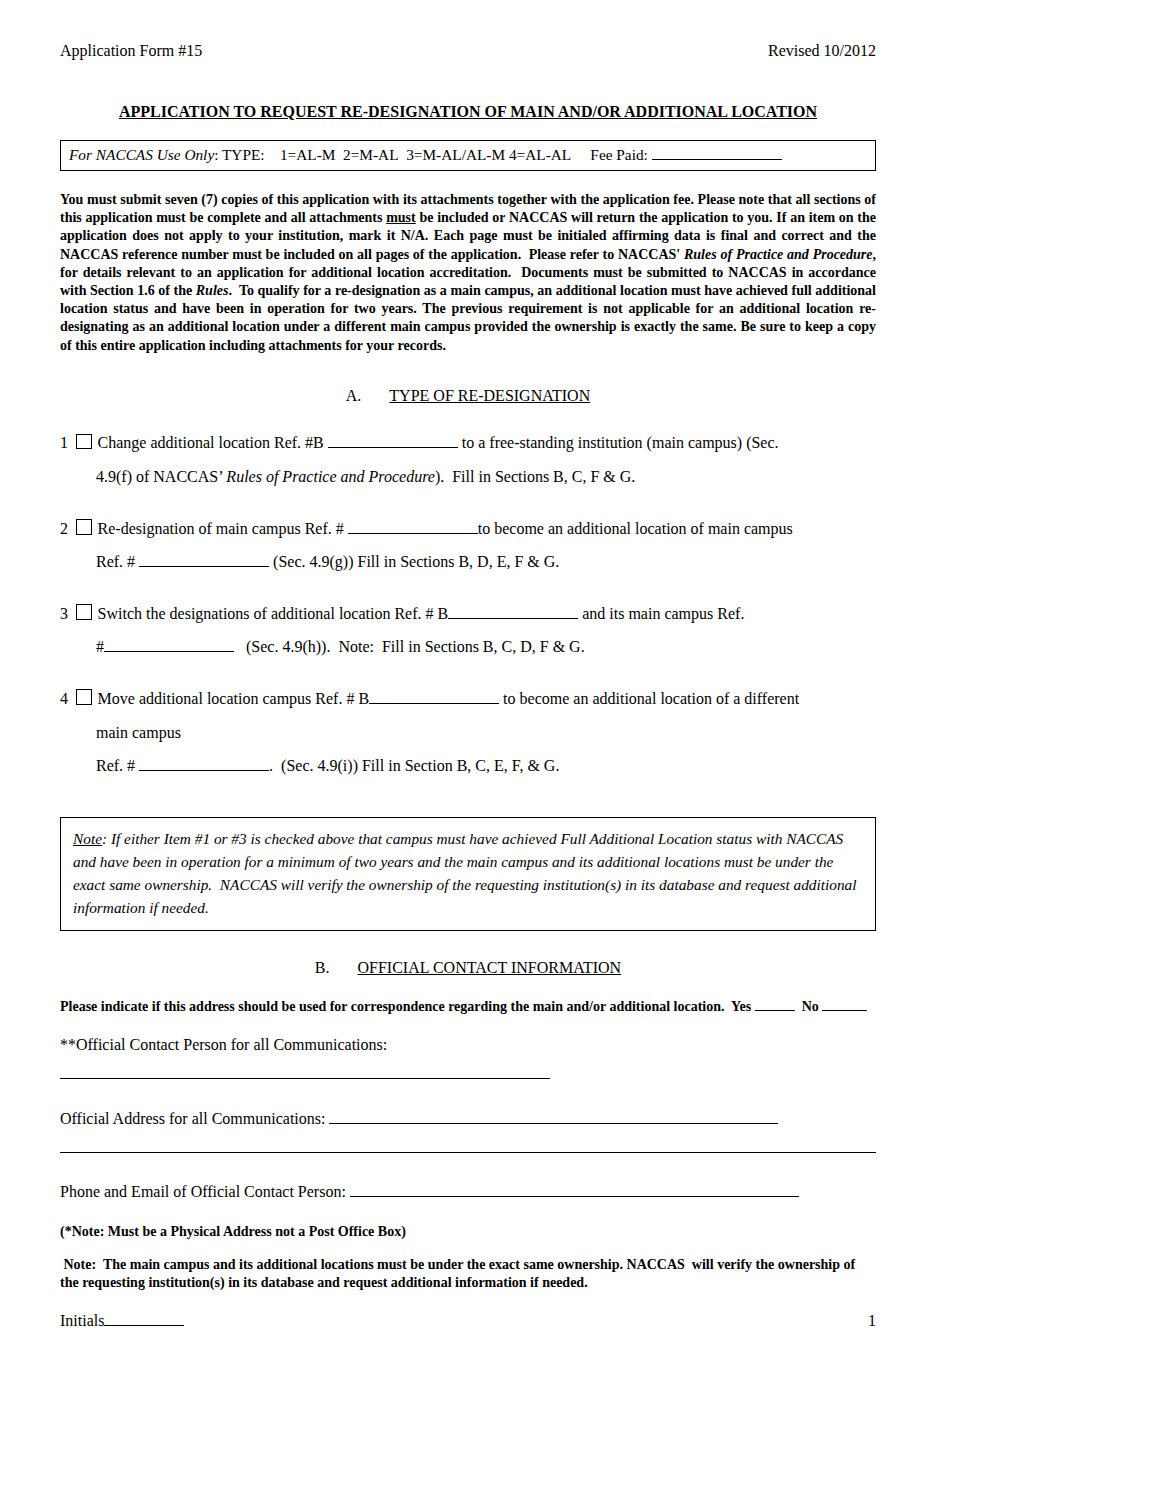Application Form #15 Revised 10/2012
APPLICATION TO REQUEST RE-DESIGNATION OF MAIN AND/OR ADDITIONAL LOCATION
For NACCAS Use Only: TYPE: 1=AL-M 2=M-AL 3=M-AL/AL-M 4=AL-AL Fee Paid:
You must submit seven (7) copies of this application with its attachments together with the application fee. Please note that all sections of this application must be complete and all attachments must be included or NACCAS will return the application to you. If an item on the application does not apply to your institution, mark it N/A. Each page must be initialed affirming data is final and correct and the NACCAS reference number must be included on all pages of the application. Please refer to NACCAS' Rules of Practice and Procedure, for details relevant to an application for additional location accreditation. Documents must be submitted to NACCAS in accordance with Section 1.6 of the Rules. To qualify for a re-designation as a main campus, an additional location must have achieved full additional location status and have been in operation for two years. The previous requirement is not applicable for an additional location re-designating as an additional location under a different main campus provided the ownership is exactly the same. Be sure to keep a copy of this entire application including attachments for your records.
A. TYPE OF RE-DESIGNATION
1 Change additional location Ref. #B to a free-standing institution (main campus) (Sec. 4.9(f) of NACCAS’ Rules of Practice and Procedure). Fill in Sections B, C, F & G.
2 Re-designation of main campus Ref. # to become an additional location of main campus Ref. # (Sec. 4.9(g)) Fill in Sections B, D, E, F & G.
3 Switch the designations of additional location Ref. # B and its main campus Ref. # (Sec. 4.9(h)). Note: Fill in Sections B, C, D, F & G.
4 Move additional location campus Ref. # B to become an additional location of a different main campus Ref. # . (Sec. 4.9(i)) Fill in Section B, C, E, F, & G.
Note: If either Item #1 or #3 is checked above that campus must have achieved Full Additional Location status with NACCAS and have been in operation for a minimum of two years and the main campus and its additional locations must be under the exact same ownership. NACCAS will verify the ownership of the requesting institution(s) in its database and request additional information if needed.
B. OFFICIAL CONTACT INFORMATION
Please indicate if this address should be used for correspondence regarding the main and/or additional location. Yes No
**Official Contact Person for all Communications:
Official Address for all Communications:
Phone and Email of Official Contact Person:
(*Note: Must be a Physical Address not a Post Office Box)
Note: The main campus and its additional locations must be under the exact same ownership. NACCAS will verify the ownership of the requesting institution(s) in its database and request additional information if needed.
Initials 1